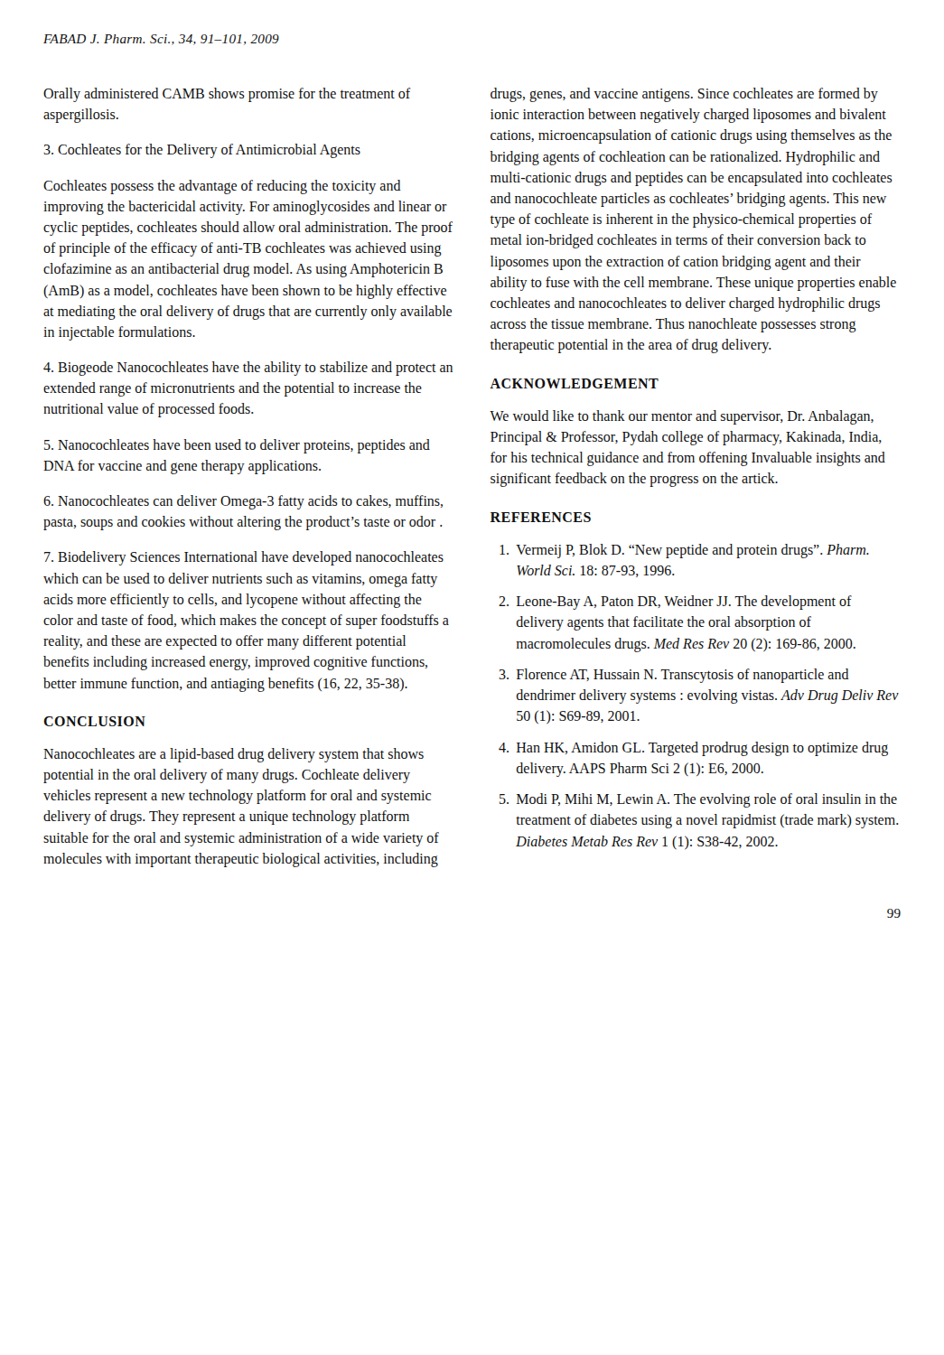FABAD J. Pharm. Sci., 34, 91–101, 2009
Orally administered CAMB shows promise for the treatment of aspergillosis.
3. Cochleates for the Delivery of Antimicrobial Agents
Cochleates possess the advantage of reducing the toxicity and improving the bactericidal activity. For aminoglycosides and linear or cyclic peptides, cochleates should allow oral administration. The proof of principle of the efficacy of anti-TB cochleates was achieved using clofazimine as an antibacterial drug model. As using Amphotericin B (AmB) as a model, cochleates have been shown to be highly effective at mediating the oral delivery of drugs that are currently only available in injectable formulations.
4. Biogeode Nanocochleates have the ability to stabilize and protect an extended range of micronutrients and the potential to increase the nutritional value of processed foods.
5. Nanocochleates have been used to deliver proteins, peptides and DNA for vaccine and gene therapy applications.
6. Nanocochleates can deliver Omega-3 fatty acids to cakes, muffins, pasta, soups and cookies without altering the product’s taste or odor .
7. Biodelivery Sciences International have developed nanocochleates which can be used to deliver nutrients such as vitamins, omega fatty acids more efficiently to cells, and lycopene without affecting the color and taste of food, which makes the concept of super foodstuffs a reality, and these are expected to offer many different potential benefits including increased energy, improved cognitive functions, better immune function, and antiaging benefits (16, 22, 35-38).
Conclusion
Nanocochleates are a lipid-based drug delivery system that shows potential in the oral delivery of many drugs. Cochleate delivery vehicles represent a new technology platform for oral and systemic delivery of drugs. They represent a unique technology platform suitable for the oral and systemic administration of a wide variety of molecules with important therapeutic biological activities, including drugs, genes, and vaccine antigens. Since cochleates are formed by ionic interaction between negatively charged liposomes and bivalent cations, microencapsulation of cationic drugs using themselves as the bridging agents of cochleation can be rationalized. Hydrophilic and multi-cationic drugs and peptides can be encapsulated into cochleates and nanocochleate particles as cochleates’ bridging agents. This new type of cochleate is inherent in the physico-chemical properties of metal ion-bridged cochleates in terms of their conversion back to liposomes upon the extraction of cation bridging agent and their ability to fuse with the cell membrane. These unique properties enable cochleates and nanocochleates to deliver charged hydrophilic drugs across the tissue membrane. Thus nanochleate possesses strong therapeutic potential in the area of drug delivery.
Acknowledgement
We would like to thank our mentor and supervisor, Dr. Anbalagan, Principal & Professor, Pydah college of pharmacy, Kakinada, India, for his technical guidance and from offening Invaluable insights and significant feedback on the progress on the artick.
References
Vermeij P, Blok D. “New peptide and protein drugs”. Pharm. World Sci. 18: 87-93, 1996.
Leone-Bay A, Paton DR, Weidner JJ. The development of delivery agents that facilitate the oral absorption of macromolecules drugs. Med Res Rev 20 (2): 169-86, 2000.
Florence AT, Hussain N. Transcytosis of nanoparticle and dendrimer delivery systems : evolving vistas. Adv Drug Deliv Rev 50 (1): S69-89, 2001.
Han HK, Amidon GL. Targeted prodrug design to optimize drug delivery. AAPS Pharm Sci 2 (1): E6, 2000.
Modi P, Mihi M, Lewin A. The evolving role of oral insulin in the treatment of diabetes using a novel rapidmist (trade mark) system. Diabetes Metab Res Rev 1 (1): S38-42, 2002.
99